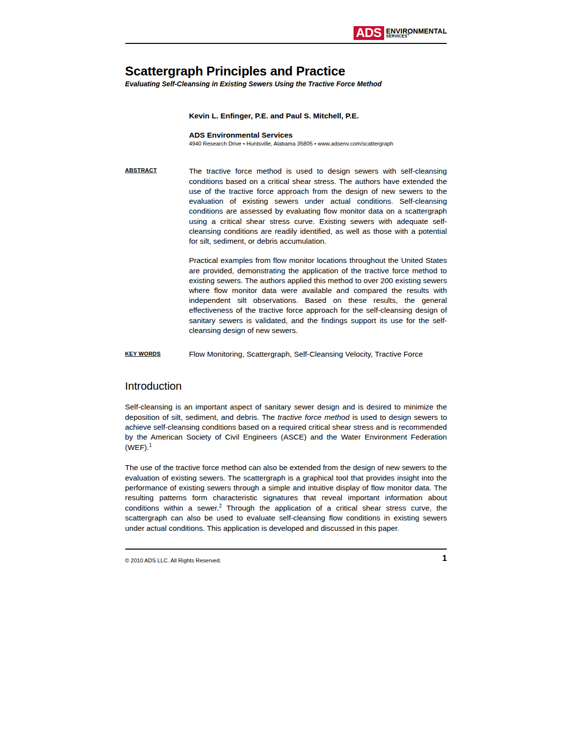ADS ENVIRONMENTAL SERVICES®
Scattergraph Principles and Practice
Evaluating Self-Cleansing in Existing Sewers Using the Tractive Force Method
Kevin L. Enfinger, P.E. and Paul S. Mitchell, P.E.
ADS Environmental Services
4940 Research Drive • Huntsville, Alabama 35805 • www.adsenv.com/scattergraph
ABSTRACT
The tractive force method is used to design sewers with self-cleansing conditions based on a critical shear stress. The authors have extended the use of the tractive force approach from the design of new sewers to the evaluation of existing sewers under actual conditions. Self-cleansing conditions are assessed by evaluating flow monitor data on a scattergraph using a critical shear stress curve. Existing sewers with adequate self-cleansing conditions are readily identified, as well as those with a potential for silt, sediment, or debris accumulation.
Practical examples from flow monitor locations throughout the United States are provided, demonstrating the application of the tractive force method to existing sewers. The authors applied this method to over 200 existing sewers where flow monitor data were available and compared the results with independent silt observations. Based on these results, the general effectiveness of the tractive force approach for the self-cleansing design of sanitary sewers is validated, and the findings support its use for the self-cleansing design of new sewers.
KEY WORDS
Flow Monitoring, Scattergraph, Self-Cleansing Velocity, Tractive Force
Introduction
Self-cleansing is an important aspect of sanitary sewer design and is desired to minimize the deposition of silt, sediment, and debris. The tractive force method is used to design sewers to achieve self-cleansing conditions based on a required critical shear stress and is recommended by the American Society of Civil Engineers (ASCE) and the Water Environment Federation (WEF).1
The use of the tractive force method can also be extended from the design of new sewers to the evaluation of existing sewers. The scattergraph is a graphical tool that provides insight into the performance of existing sewers through a simple and intuitive display of flow monitor data. The resulting patterns form characteristic signatures that reveal important information about conditions within a sewer.2 Through the application of a critical shear stress curve, the scattergraph can also be used to evaluate self-cleansing flow conditions in existing sewers under actual conditions. This application is developed and discussed in this paper.
© 2010 ADS LLC. All Rights Reserved.
1